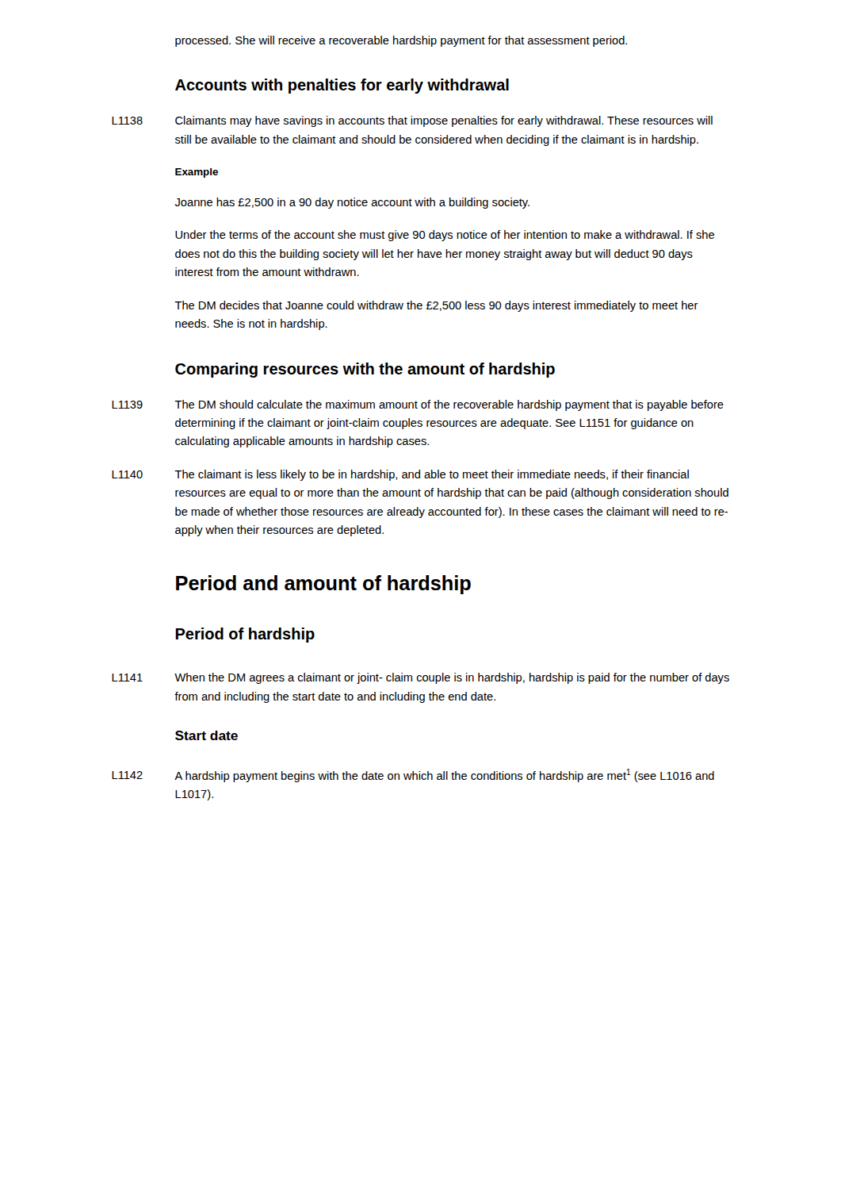processed. She will receive a recoverable hardship payment for that assessment period.
Accounts with penalties for early withdrawal
L1138
Claimants may have savings in accounts that impose penalties for early withdrawal. These resources will still be available to the claimant and should be considered when deciding if the claimant is in hardship.
Example
Joanne has £2,500 in a 90 day notice account with a building society.
Under the terms of the account she must give 90 days notice of her intention to make a withdrawal. If she does not do this the building society will let her have her money straight away but will deduct 90 days interest from the amount withdrawn.
The DM decides that Joanne could withdraw the £2,500 less 90 days interest immediately to meet her needs. She is not in hardship.
Comparing resources with the amount of hardship
L1139
The DM should calculate the maximum amount of the recoverable hardship payment that is payable before determining if the claimant or joint-claim couples resources are adequate. See L1151 for guidance on calculating applicable amounts in hardship cases.
L1140
The claimant is less likely to be in hardship, and able to meet their immediate needs, if their financial resources are equal to or more than the amount of hardship that can be paid (although consideration should be made of whether those resources are already accounted for). In these cases the claimant will need to re-apply when their resources are depleted.
Period and amount of hardship
Period of hardship
L1141
When the DM agrees a claimant or joint- claim couple is in hardship, hardship is paid for the number of days from and including the start date to and including the end date.
Start date
L1142
A hardship payment begins with the date on which all the conditions of hardship are met1 (see L1016 and L1017).